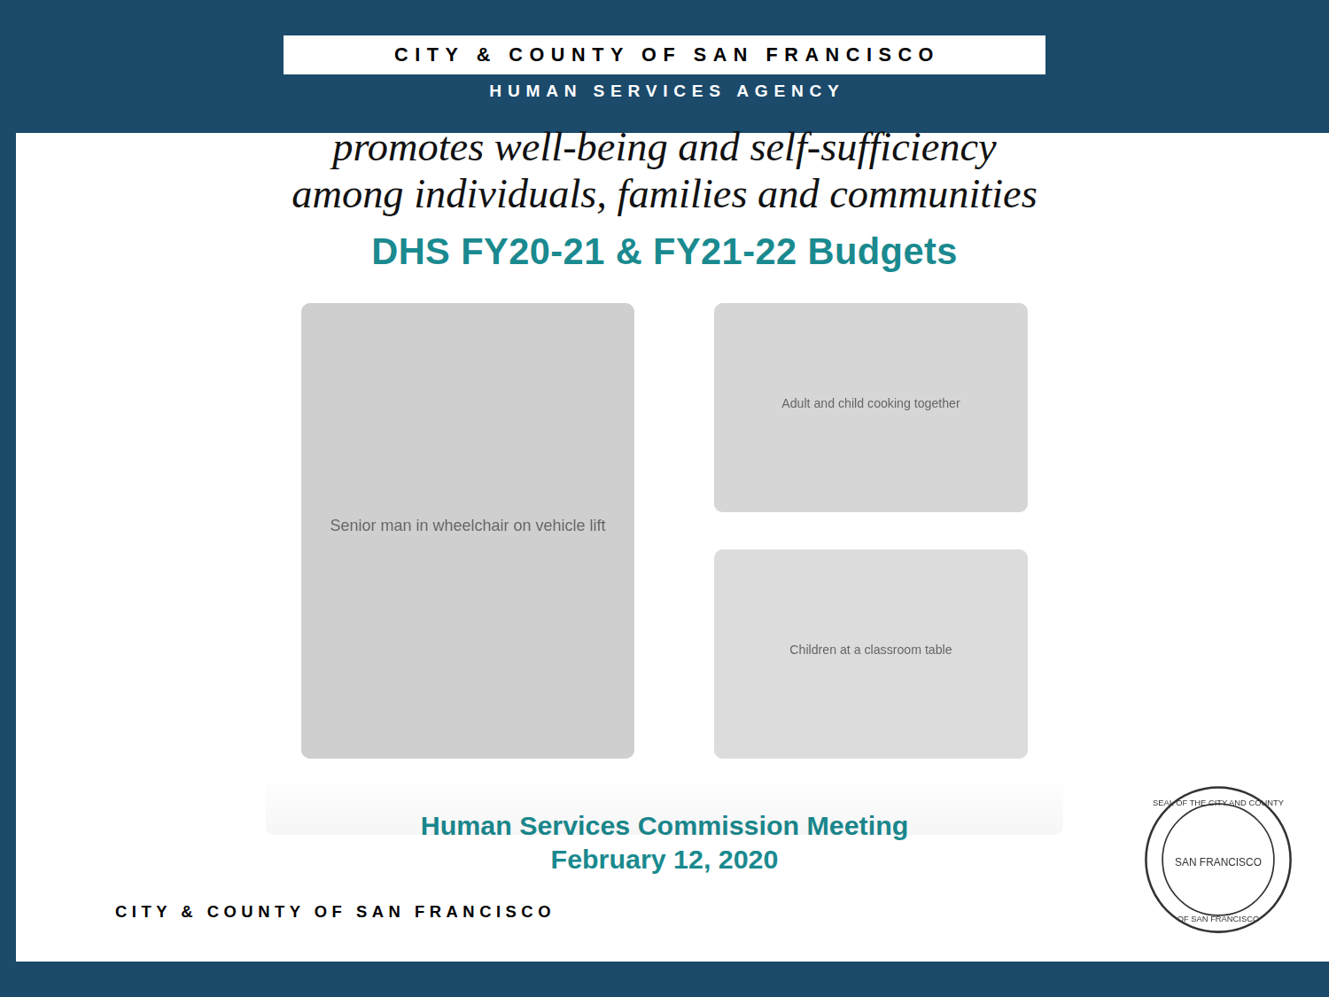CITY & COUNTY OF SAN FRANCISCO
HUMAN SERVICES AGENCY
promotes well-being and self-sufficiency
among individuals, families and communities
DHS FY20-21 & FY21-22 Budgets
Human Services Commission Meeting
February 12, 2020
CITY & COUNTY OF SAN FRANCISCO